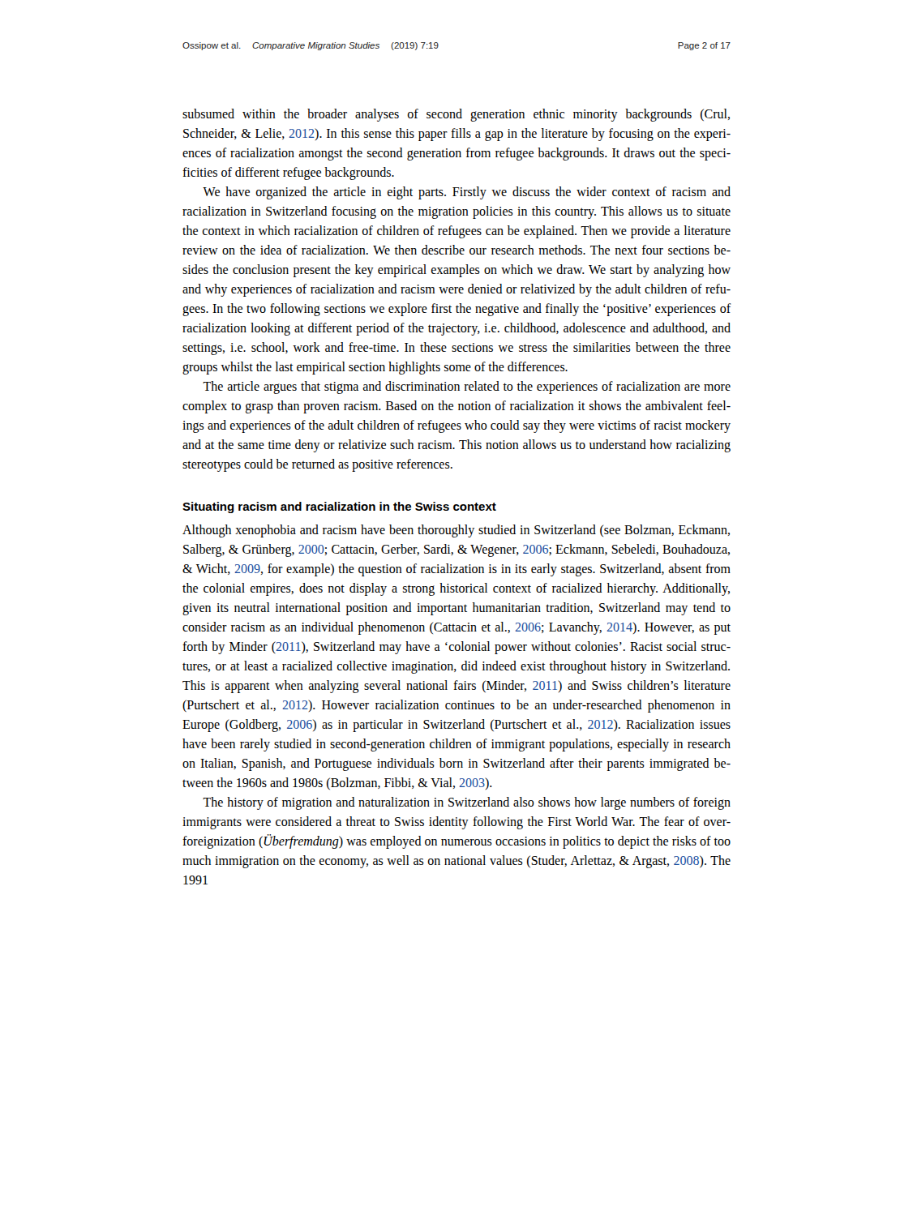Ossipow et al. Comparative Migration Studies(2019) 7:19
Page 2 of 17
subsumed within the broader analyses of second generation ethnic minority backgrounds (Crul, Schneider, & Lelie, 2012). In this sense this paper fills a gap in the literature by focusing on the experiences of racialization amongst the second generation from refugee backgrounds. It draws out the specificities of different refugee backgrounds.
We have organized the article in eight parts. Firstly we discuss the wider context of racism and racialization in Switzerland focusing on the migration policies in this country. This allows us to situate the context in which racialization of children of refugees can be explained. Then we provide a literature review on the idea of racialization. We then describe our research methods. The next four sections besides the conclusion present the key empirical examples on which we draw. We start by analyzing how and why experiences of racialization and racism were denied or relativized by the adult children of refugees. In the two following sections we explore first the negative and finally the ‘positive’ experiences of racialization looking at different period of the trajectory, i.e. childhood, adolescence and adulthood, and settings, i.e. school, work and free-time. In these sections we stress the similarities between the three groups whilst the last empirical section highlights some of the differences.
The article argues that stigma and discrimination related to the experiences of racialization are more complex to grasp than proven racism. Based on the notion of racialization it shows the ambivalent feelings and experiences of the adult children of refugees who could say they were victims of racist mockery and at the same time deny or relativize such racism. This notion allows us to understand how racializing stereotypes could be returned as positive references.
Situating racism and racialization in the Swiss context
Although xenophobia and racism have been thoroughly studied in Switzerland (see Bolzman, Eckmann, Salberg, & Grünberg, 2000; Cattacin, Gerber, Sardi, & Wegener, 2006; Eckmann, Sebeledi, Bouhadouza, & Wicht, 2009, for example) the question of racialization is in its early stages. Switzerland, absent from the colonial empires, does not display a strong historical context of racialized hierarchy. Additionally, given its neutral international position and important humanitarian tradition, Switzerland may tend to consider racism as an individual phenomenon (Cattacin et al., 2006; Lavanchy, 2014). However, as put forth by Minder (2011), Switzerland may have a ‘colonial power without colonies’. Racist social structures, or at least a racialized collective imagination, did indeed exist throughout history in Switzerland. This is apparent when analyzing several national fairs (Minder, 2011) and Swiss children’s literature (Purtschert et al., 2012). However racialization continues to be an under-researched phenomenon in Europe (Goldberg, 2006) as in particular in Switzerland (Purtschert et al., 2012). Racialization issues have been rarely studied in second-generation children of immigrant populations, especially in research on Italian, Spanish, and Portuguese individuals born in Switzerland after their parents immigrated between the 1960s and 1980s (Bolzman, Fibbi, & Vial, 2003).
The history of migration and naturalization in Switzerland also shows how large numbers of foreign immigrants were considered a threat to Swiss identity following the First World War. The fear of over-foreignization (Überfremdung) was employed on numerous occasions in politics to depict the risks of too much immigration on the economy, as well as on national values (Studer, Arlettaz, & Argast, 2008). The 1991